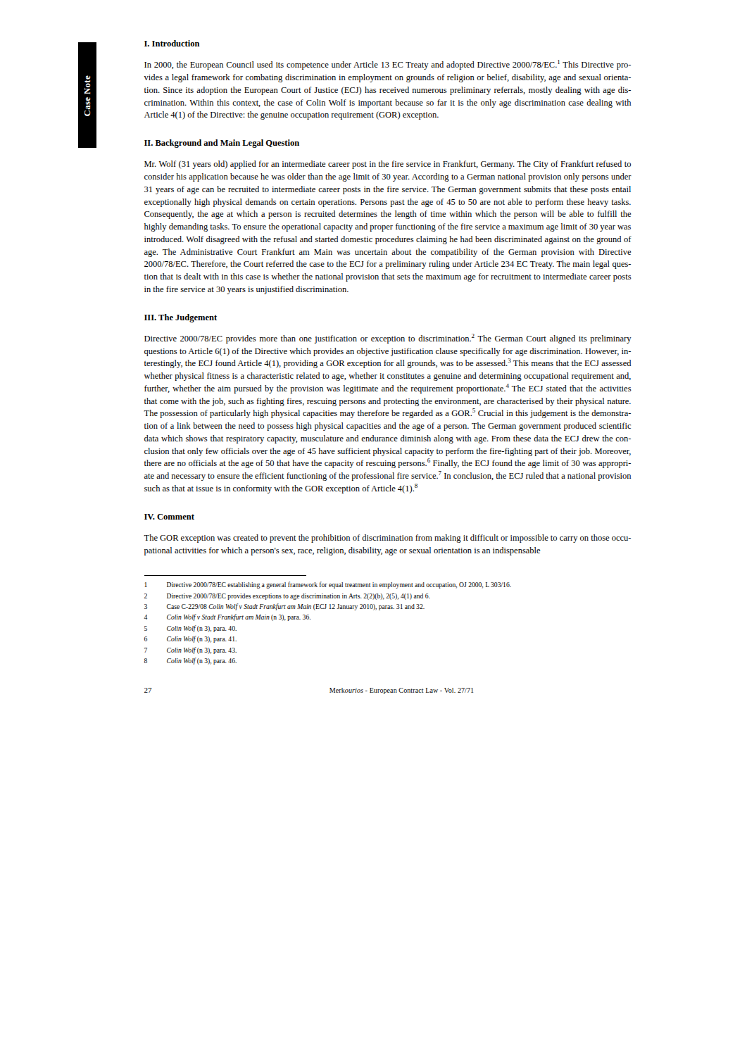Case Note
I. Introduction
In 2000, the European Council used its competence under Article 13 EC Treaty and adopted Directive 2000/78/EC.1 This Directive provides a legal framework for combating discrimination in employment on grounds of religion or belief, disability, age and sexual orientation. Since its adoption the European Court of Justice (ECJ) has received numerous preliminary referrals, mostly dealing with age discrimination. Within this context, the case of Colin Wolf is important because so far it is the only age discrimination case dealing with Article 4(1) of the Directive: the genuine occupation requirement (GOR) exception.
II. Background and Main Legal Question
Mr. Wolf (31 years old) applied for an intermediate career post in the fire service in Frankfurt, Germany. The City of Frankfurt refused to consider his application because he was older than the age limit of 30 year. According to a German national provision only persons under 31 years of age can be recruited to intermediate career posts in the fire service. The German government submits that these posts entail exceptionally high physical demands on certain operations. Persons past the age of 45 to 50 are not able to perform these heavy tasks. Consequently, the age at which a person is recruited determines the length of time within which the person will be able to fulfill the highly demanding tasks. To ensure the operational capacity and proper functioning of the fire service a maximum age limit of 30 year was introduced. Wolf disagreed with the refusal and started domestic procedures claiming he had been discriminated against on the ground of age. The Administrative Court Frankfurt am Main was uncertain about the compatibility of the German provision with Directive 2000/78/EC. Therefore, the Court referred the case to the ECJ for a preliminary ruling under Article 234 EC Treaty. The main legal question that is dealt with in this case is whether the national provision that sets the maximum age for recruitment to intermediate career posts in the fire service at 30 years is unjustified discrimination.
III. The Judgement
Directive 2000/78/EC provides more than one justification or exception to discrimination.2 The German Court aligned its preliminary questions to Article 6(1) of the Directive which provides an objective justification clause specifically for age discrimination. However, interestingly, the ECJ found Article 4(1), providing a GOR exception for all grounds, was to be assessed.3 This means that the ECJ assessed whether physical fitness is a characteristic related to age, whether it constitutes a genuine and determining occupational requirement and, further, whether the aim pursued by the provision was legitimate and the requirement proportionate.4 The ECJ stated that the activities that come with the job, such as fighting fires, rescuing persons and protecting the environment, are characterised by their physical nature. The possession of particularly high physical capacities may therefore be regarded as a GOR.5 Crucial in this judgement is the demonstration of a link between the need to possess high physical capacities and the age of a person. The German government produced scientific data which shows that respiratory capacity, musculature and endurance diminish along with age. From these data the ECJ drew the conclusion that only few officials over the age of 45 have sufficient physical capacity to perform the fire-fighting part of their job. Moreover, there are no officials at the age of 50 that have the capacity of rescuing persons.6 Finally, the ECJ found the age limit of 30 was appropriate and necessary to ensure the efficient functioning of the professional fire service.7 In conclusion, the ECJ ruled that a national provision such as that at issue is in conformity with the GOR exception of Article 4(1).8
IV. Comment
The GOR exception was created to prevent the prohibition of discrimination from making it difficult or impossible to carry on those occupational activities for which a person's sex, race, religion, disability, age or sexual orientation is an indispensable
| 1 | Directive 2000/78/EC establishing a general framework for equal treatment in employment and occupation, OJ 2000, L 303/16. |
| 2 | Directive 2000/78/EC provides exceptions to age discrimination in Arts. 2(2)(b), 2(5), 4(1) and 6. |
| 3 | Case C-229/08 Colin Wolf v Stadt Frankfurt am Main (ECJ 12 January 2010), paras. 31 and 32. |
| 4 | Colin Wolf v Stadt Frankfurt am Main (n 3), para. 36. |
| 5 | Colin Wolf (n 3), para. 40. |
| 6 | Colin Wolf (n 3), para. 41. |
| 7 | Colin Wolf (n 3), para. 43. |
| 8 | Colin Wolf (n 3), para. 46. |
27
Merkourios - European Contract Law - Vol. 27/71